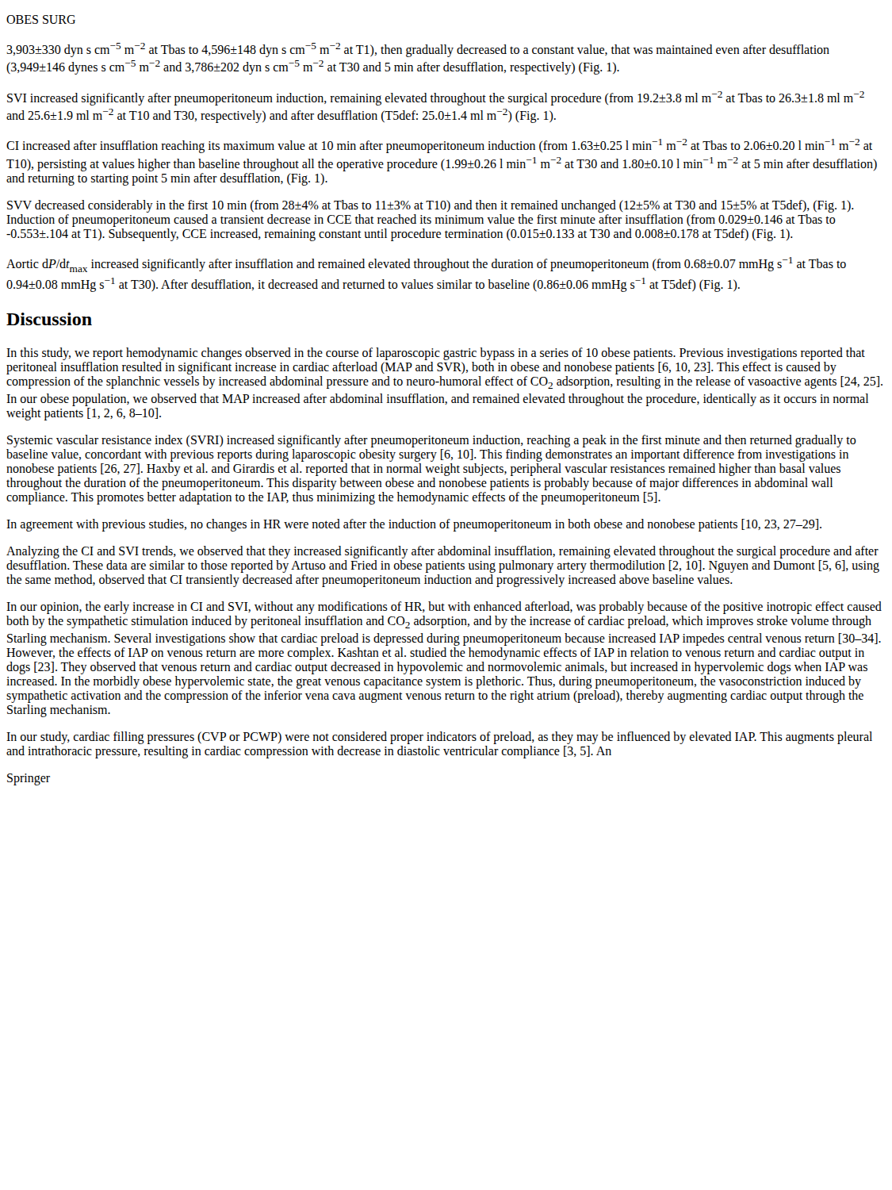OBES SURG
3,903±330 dyn s cm−5 m−2 at Tbas to 4,596±148 dyn s cm−5 m−2 at T1), then gradually decreased to a constant value, that was maintained even after desufflation (3,949±146 dynes s cm−5 m−2 and 3,786±202 dyn s cm−5 m−2 at T30 and 5 min after desufflation, respectively) (Fig. 1).
SVI increased significantly after pneumoperitoneum induction, remaining elevated throughout the surgical procedure (from 19.2±3.8 ml m−2 at Tbas to 26.3±1.8 ml m−2 and 25.6±1.9 ml m−2 at T10 and T30, respectively) and after desufflation (T5def: 25.0±1.4 ml m−2) (Fig. 1).
CI increased after insufflation reaching its maximum value at 10 min after pneumoperitoneum induction (from 1.63±0.25 l min−1 m−2 at Tbas to 2.06±0.20 l min−1 m−2 at T10), persisting at values higher than baseline throughout all the operative procedure (1.99±0.26 l min−1 m−2 at T30 and 1.80±0.10 l min−1 m−2 at 5 min after desufflation) and returning to starting point 5 min after desufflation, (Fig. 1).
SVV decreased considerably in the first 10 min (from 28±4% at Tbas to 11±3% at T10) and then it remained unchanged (12±5% at T30 and 15±5% at T5def), (Fig. 1). Induction of pneumoperitoneum caused a transient decrease in CCE that reached its minimum value the first minute after insufflation (from 0.029±0.146 at Tbas to -0.553±.104 at T1). Subsequently, CCE increased, remaining constant until procedure termination (0.015±0.133 at T30 and 0.008±0.178 at T5def) (Fig. 1).
Aortic dP/dtmax increased significantly after insufflation and remained elevated throughout the duration of pneumoperitoneum (from 0.68±0.07 mmHg s−1 at Tbas to 0.94±0.08 mmHg s−1 at T30). After desufflation, it decreased and returned to values similar to baseline (0.86±0.06 mmHg s−1 at T5def) (Fig. 1).
Discussion
In this study, we report hemodynamic changes observed in the course of laparoscopic gastric bypass in a series of 10 obese patients. Previous investigations reported that peritoneal insufflation resulted in significant increase in cardiac afterload (MAP and SVR), both in obese and nonobese patients [6, 10, 23]. This effect is caused by compression of the splanchnic vessels by increased abdominal pressure and to neuro-humoral effect of CO2 adsorption, resulting in the release of vasoactive agents [24, 25]. In our obese population, we observed that MAP increased after abdominal insufflation, and remained elevated throughout the procedure, identically as it occurs in normal weight patients [1, 2, 6, 8–10].
Systemic vascular resistance index (SVRI) increased significantly after pneumoperitoneum induction, reaching a peak in the first minute and then returned gradually to baseline value, concordant with previous reports during laparoscopic obesity surgery [6, 10]. This finding demonstrates an important difference from investigations in nonobese patients [26, 27]. Haxby et al. and Girardis et al. reported that in normal weight subjects, peripheral vascular resistances remained higher than basal values throughout the duration of the pneumoperitoneum. This disparity between obese and nonobese patients is probably because of major differences in abdominal wall compliance. This promotes better adaptation to the IAP, thus minimizing the hemodynamic effects of the pneumoperitoneum [5].
In agreement with previous studies, no changes in HR were noted after the induction of pneumoperitoneum in both obese and nonobese patients [10, 23, 27–29].
Analyzing the CI and SVI trends, we observed that they increased significantly after abdominal insufflation, remaining elevated throughout the surgical procedure and after desufflation. These data are similar to those reported by Artuso and Fried in obese patients using pulmonary artery thermodilution [2, 10]. Nguyen and Dumont [5, 6], using the same method, observed that CI transiently decreased after pneumoperitoneum induction and progressively increased above baseline values.
In our opinion, the early increase in CI and SVI, without any modifications of HR, but with enhanced afterload, was probably because of the positive inotropic effect caused both by the sympathetic stimulation induced by peritoneal insufflation and CO2 adsorption, and by the increase of cardiac preload, which improves stroke volume through Starling mechanism. Several investigations show that cardiac preload is depressed during pneumoperitoneum because increased IAP impedes central venous return [30–34]. However, the effects of IAP on venous return are more complex. Kashtan et al. studied the hemodynamic effects of IAP in relation to venous return and cardiac output in dogs [23]. They observed that venous return and cardiac output decreased in hypovolemic and normovolemic animals, but increased in hypervolemic dogs when IAP was increased. In the morbidly obese hypervolemic state, the great venous capacitance system is plethoric. Thus, during pneumoperitoneum, the vasoconstriction induced by sympathetic activation and the compression of the inferior vena cava augment venous return to the right atrium (preload), thereby augmenting cardiac output through the Starling mechanism.
In our study, cardiac filling pressures (CVP or PCWP) were not considered proper indicators of preload, as they may be influenced by elevated IAP. This augments pleural and intrathoracic pressure, resulting in cardiac compression with decrease in diastolic ventricular compliance [3, 5]. An
Springer